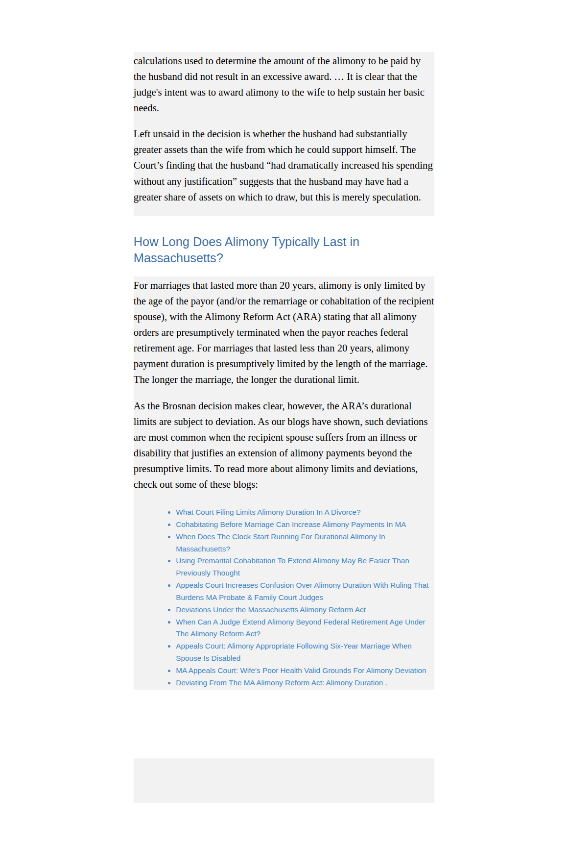calculations used to determine the amount of the alimony to be paid by the husband did not result in an excessive award. … It is clear that the judge's intent was to award alimony to the wife to help sustain her basic needs.
Left unsaid in the decision is whether the husband had substantially greater assets than the wife from which he could support himself. The Court’s finding that the husband “had dramatically increased his spending without any justification” suggests that the husband may have had a greater share of assets on which to draw, but this is merely speculation.
How Long Does Alimony Typically Last in Massachusetts?
For marriages that lasted more than 20 years, alimony is only limited by the age of the payor (and/or the remarriage or cohabitation of the recipient spouse), with the Alimony Reform Act (ARA) stating that all alimony orders are presumptively terminated when the payor reaches federal retirement age. For marriages that lasted less than 20 years, alimony payment duration is presumptively limited by the length of the marriage. The longer the marriage, the longer the durational limit.
As the Brosnan decision makes clear, however, the ARA’s durational limits are subject to deviation. As our blogs have shown, such deviations are most common when the recipient spouse suffers from an illness or disability that justifies an extension of alimony payments beyond the presumptive limits. To read more about alimony limits and deviations, check out some of these blogs:
What Court Filing Limits Alimony Duration In A Divorce?
Cohabitating Before Marriage Can Increase Alimony Payments In MA
When Does The Clock Start Running For Durational Alimony In Massachusetts?
Using Premarital Cohabitation To Extend Alimony May Be Easier Than Previously Thought
Appeals Court Increases Confusion Over Alimony Duration With Ruling That Burdens MA Probate & Family Court Judges
Deviations Under the Massachusetts Alimony Reform Act
When Can A Judge Extend Alimony Beyond Federal Retirement Age Under The Alimony Reform Act?
Appeals Court: Alimony Appropriate Following Six-Year Marriage When Spouse Is Disabled
MA Appeals Court: Wife's Poor Health Valid Grounds For Alimony Deviation
Deviating From The MA Alimony Reform Act: Alimony Duration .